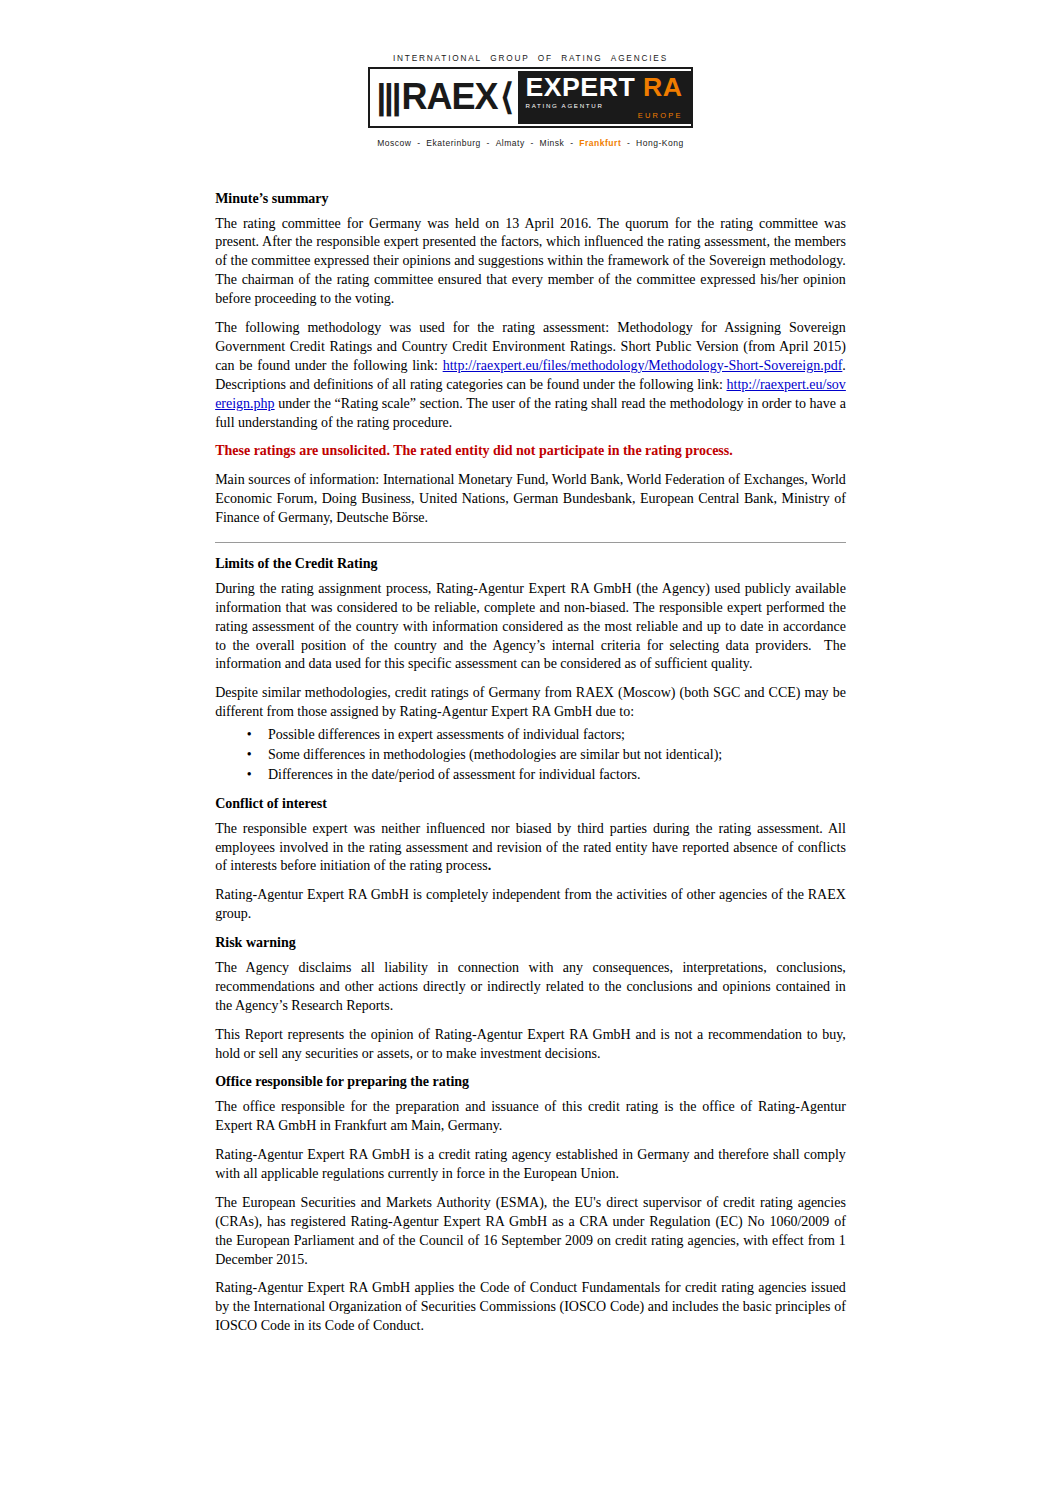INTERNATIONAL GROUP OF RATING AGENCIES
| /// | RAEX | ⟨ | EXPERT RA RATING AGENTUR EUROPE |
Moscow - Ekaterinburg - Almaty - Minsk - Frankfurt - Hong-Kong
Minute’s summary
The rating committee for Germany was held on 13 April 2016. The quorum for the rating committee was present. After the responsible expert presented the factors, which influenced the rating assessment, the members of the committee expressed their opinions and suggestions within the framework of the Sovereign methodology. The chairman of the rating committee ensured that every member of the committee expressed his/her opinion before proceeding to the voting.
The following methodology was used for the rating assessment: Methodology for Assigning Sovereign Government Credit Ratings and Country Credit Environment Ratings. Short Public Version (from April 2015) can be found under the following link: http://raexpert.eu/files/methodology/Methodology-Short-Sovereign.pdf. Descriptions and definitions of all rating categories can be found under the following link: http://raexpert.eu/sovereign.php under the “Rating scale” section. The user of the rating shall read the methodology in order to have a full understanding of the rating procedure.
These ratings are unsolicited. The rated entity did not participate in the rating process.
Main sources of information: International Monetary Fund, World Bank, World Federation of Exchanges, World Economic Forum, Doing Business, United Nations, German Bundesbank, European Central Bank, Ministry of Finance of Germany, Deutsche Börse.
Limits of the Credit Rating
During the rating assignment process, Rating-Agentur Expert RA GmbH (the Agency) used publicly available information that was considered to be reliable, complete and non-biased. The responsible expert performed the rating assessment of the country with information considered as the most reliable and up to date in accordance to the overall position of the country and the Agency’s internal criteria for selecting data providers. The information and data used for this specific assessment can be considered as of sufficient quality.
Despite similar methodologies, credit ratings of Germany from RAEX (Moscow) (both SGC and CCE) may be different from those assigned by Rating-Agentur Expert RA GmbH due to:
Possible differences in expert assessments of individual factors;
Some differences in methodologies (methodologies are similar but not identical);
Differences in the date/period of assessment for individual factors.
Conflict of interest
The responsible expert was neither influenced nor biased by third parties during the rating assessment. All employees involved in the rating assessment and revision of the rated entity have reported absence of conflicts of interests before initiation of the rating process.
Rating-Agentur Expert RA GmbH is completely independent from the activities of other agencies of the RAEX group.
Risk warning
The Agency disclaims all liability in connection with any consequences, interpretations, conclusions, recommendations and other actions directly or indirectly related to the conclusions and opinions contained in the Agency’s Research Reports.
This Report represents the opinion of Rating-Agentur Expert RA GmbH and is not a recommendation to buy, hold or sell any securities or assets, or to make investment decisions.
Office responsible for preparing the rating
The office responsible for the preparation and issuance of this credit rating is the office of Rating-Agentur Expert RA GmbH in Frankfurt am Main, Germany.
Rating-Agentur Expert RA GmbH is a credit rating agency established in Germany and therefore shall comply with all applicable regulations currently in force in the European Union.
The European Securities and Markets Authority (ESMA), the EU's direct supervisor of credit rating agencies (CRAs), has registered Rating-Agentur Expert RA GmbH as a CRA under Regulation (EC) No 1060/2009 of the European Parliament and of the Council of 16 September 2009 on credit rating agencies, with effect from 1 December 2015.
Rating-Agentur Expert RA GmbH applies the Code of Conduct Fundamentals for credit rating agencies issued by the International Organization of Securities Commissions (IOSCO Code) and includes the basic principles of IOSCO Code in its Code of Conduct.